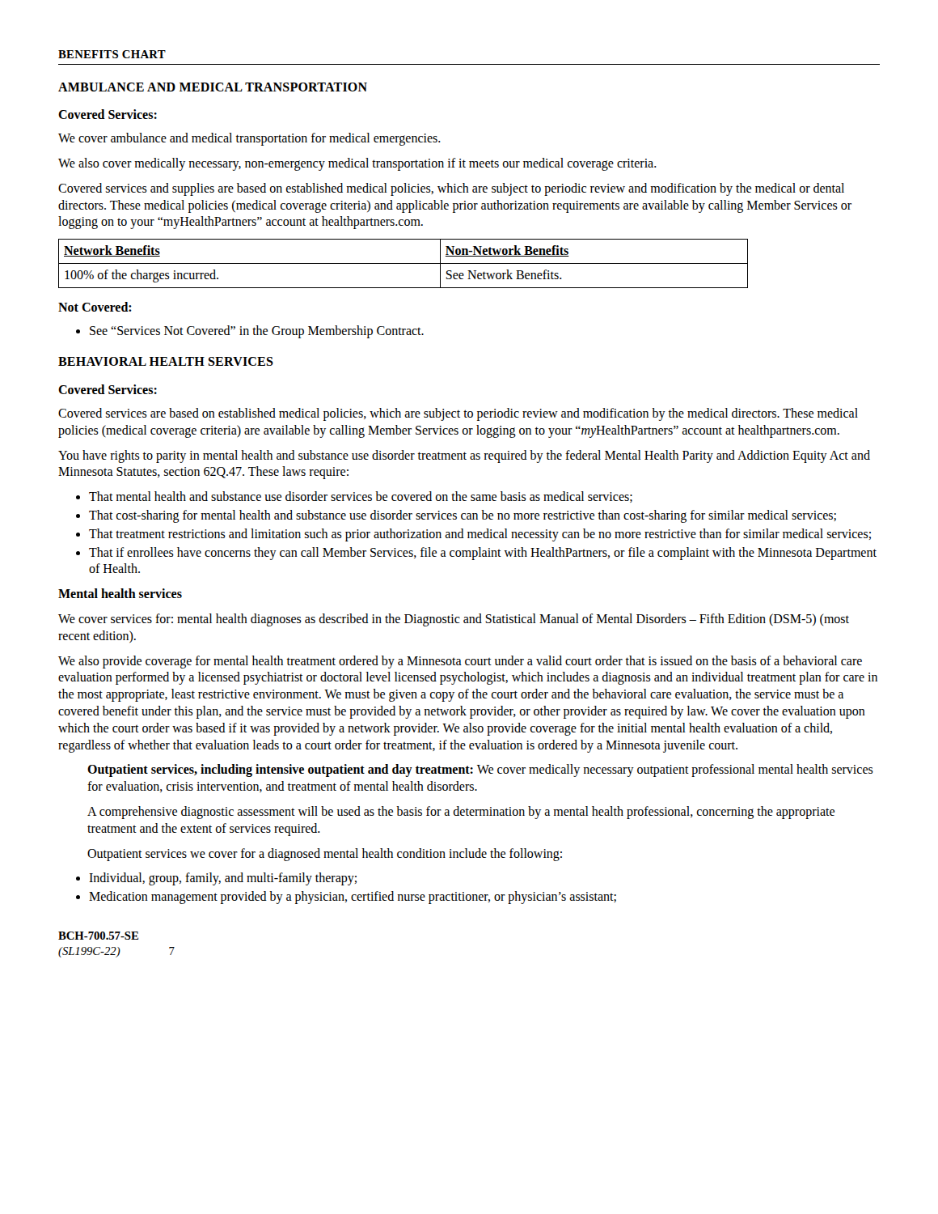BENEFITS CHART
AMBULANCE AND MEDICAL TRANSPORTATION
Covered Services:
We cover ambulance and medical transportation for medical emergencies.
We also cover medically necessary, non-emergency medical transportation if it meets our medical coverage criteria.
Covered services and supplies are based on established medical policies, which are subject to periodic review and modification by the medical or dental directors. These medical policies (medical coverage criteria) and applicable prior authorization requirements are available by calling Member Services or logging on to your “myHealthPartners” account at healthpartners.com.
| Network Benefits | Non-Network Benefits |
| --- | --- |
| 100% of the charges incurred. | See Network Benefits. |
Not Covered:
See “Services Not Covered” in the Group Membership Contract.
BEHAVIORAL HEALTH SERVICES
Covered Services:
Covered services are based on established medical policies, which are subject to periodic review and modification by the medical directors. These medical policies (medical coverage criteria) are available by calling Member Services or logging on to your “my HealthPartners” account at healthpartners.com.
You have rights to parity in mental health and substance use disorder treatment as required by the federal Mental Health Parity and Addiction Equity Act and Minnesota Statutes, section 62Q.47. These laws require:
That mental health and substance use disorder services be covered on the same basis as medical services;
That cost-sharing for mental health and substance use disorder services can be no more restrictive than cost-sharing for similar medical services;
That treatment restrictions and limitation such as prior authorization and medical necessity can be no more restrictive than for similar medical services;
That if enrollees have concerns they can call Member Services, file a complaint with HealthPartners, or file a complaint with the Minnesota Department of Health.
Mental health services
We cover services for: mental health diagnoses as described in the Diagnostic and Statistical Manual of Mental Disorders – Fifth Edition (DSM-5) (most recent edition).
We also provide coverage for mental health treatment ordered by a Minnesota court under a valid court order that is issued on the basis of a behavioral care evaluation performed by a licensed psychiatrist or doctoral level licensed psychologist, which includes a diagnosis and an individual treatment plan for care in the most appropriate, least restrictive environment. We must be given a copy of the court order and the behavioral care evaluation, the service must be a covered benefit under this plan, and the service must be provided by a network provider, or other provider as required by law. We cover the evaluation upon which the court order was based if it was provided by a network provider. We also provide coverage for the initial mental health evaluation of a child, regardless of whether that evaluation leads to a court order for treatment, if the evaluation is ordered by a Minnesota juvenile court.
Outpatient services, including intensive outpatient and day treatment: We cover medically necessary outpatient professional mental health services for evaluation, crisis intervention, and treatment of mental health disorders.
A comprehensive diagnostic assessment will be used as the basis for a determination by a mental health professional, concerning the appropriate treatment and the extent of services required.
Outpatient services we cover for a diagnosed mental health condition include the following:
Individual, group, family, and multi-family therapy;
Medication management provided by a physician, certified nurse practitioner, or physician’s assistant;
BCH-700.57-SE
(SL199C-22) 7